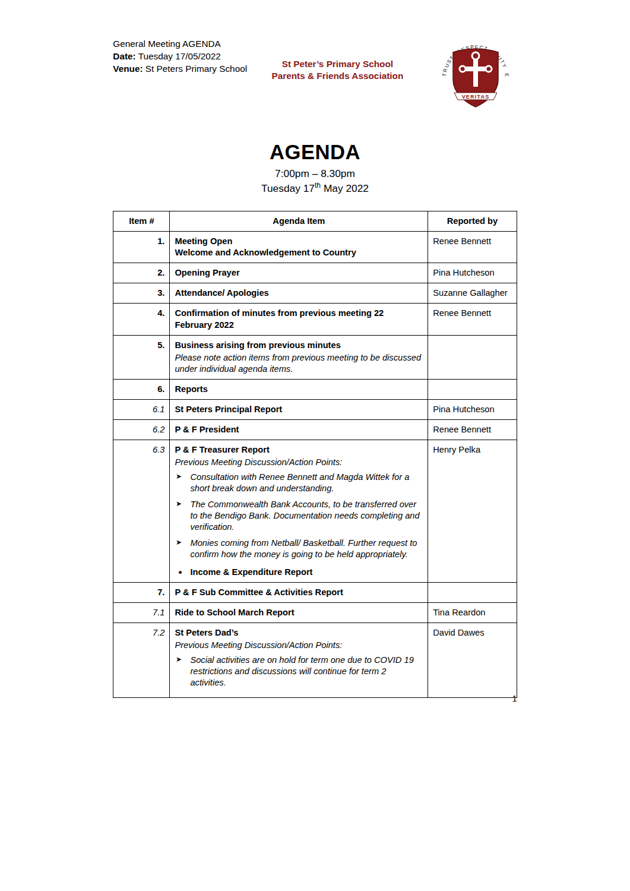General Meeting AGENDA
Date: Tuesday 17/05/2022
Venue: St Peters Primary School
St Peter’s Primary School
Parents & Friends Association
School crest TRUST RESPECT UNITY EXCELLENCE VERITAS
AGENDA
7:00pm – 8.30pm
Tuesday 17th May 2022
| Item # | Agenda Item | Reported by |
| --- | --- | --- |
| 1. | Meeting Open Welcome and Acknowledgement to Country | Renee Bennett |
| 2. | Opening Prayer | Pina Hutcheson |
| 3. | Attendance/ Apologies | Suzanne Gallagher |
| 4. | Confirmation of minutes from previous meeting 22 February 2022 | Renee Bennett |
| 5. | Business arising from previous minutes Please note action items from previous meeting to be discussed under individual agenda items. | |
| 6. | Reports | |
| 6.1 | St Peters Principal Report | Pina Hutcheson |
| 6.2 | P & F President | Renee Bennett |
| 6.3 | P & F Treasurer Report Previous Meeting Discussion/Action Points: Consultation with Renee Bennett and Magda Wittek for a short break down and understanding. The Commonwealth Bank Accounts, to be transferred over to the Bendigo Bank. Documentation needs completing and verification. Monies coming from Netball/ Basketball. Further request to confirm how the money is going to be held appropriately. Income & Expenditure Report | Henry Pelka |
| 7. | P & F Sub Committee & Activities Report | |
| 7.1 | Ride to School March Report | Tina Reardon |
| 7.2 | St Peters Dad’s Previous Meeting Discussion/Action Points: Social activities are on hold for term one due to COVID 19 restrictions and discussions will continue for term 2 activities. | David Dawes |
1